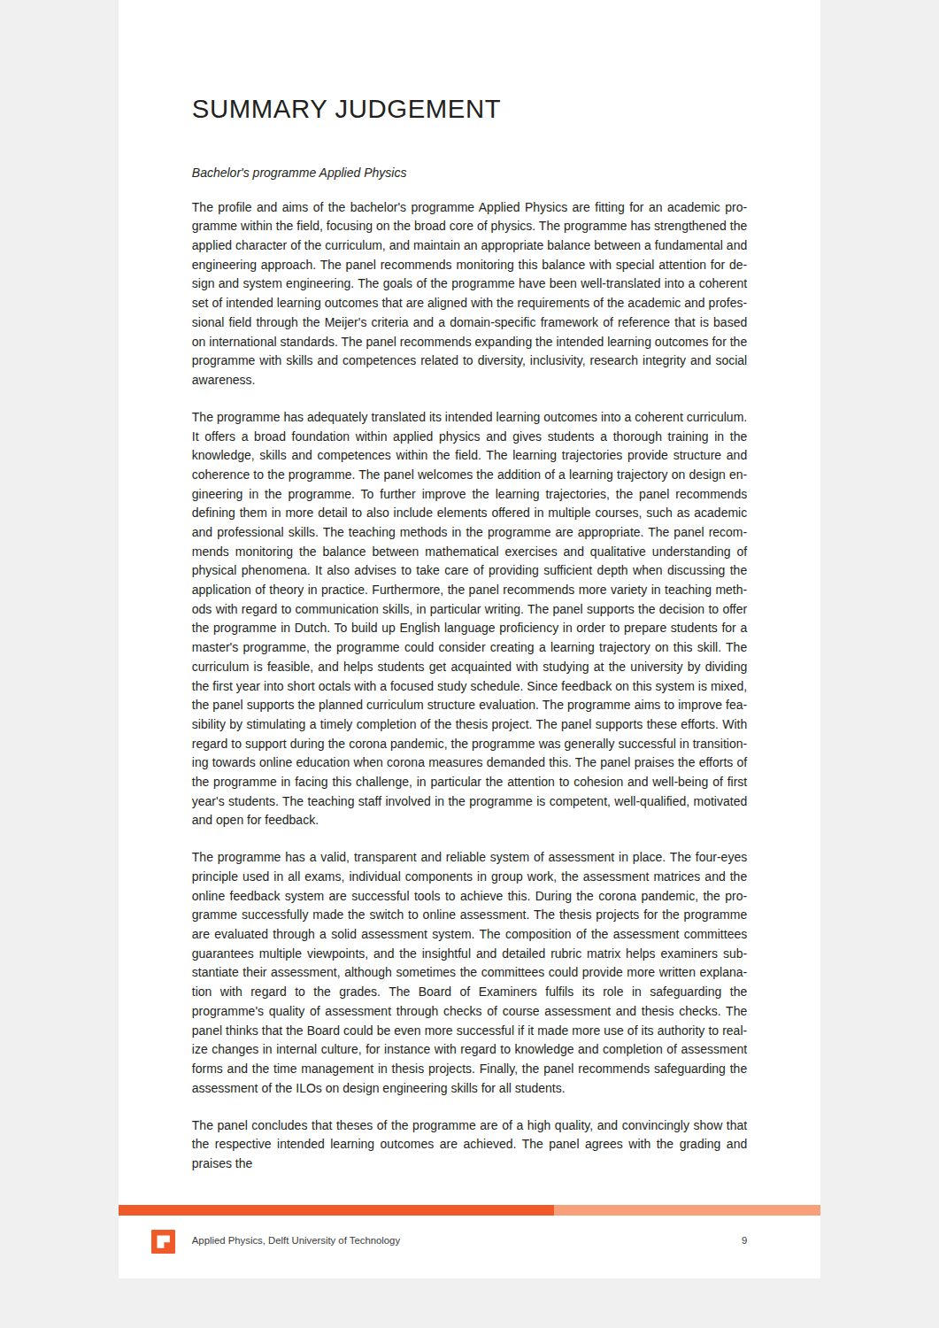SUMMARY JUDGEMENT
Bachelor's programme Applied Physics
The profile and aims of the bachelor's programme Applied Physics are fitting for an academic programme within the field, focusing on the broad core of physics. The programme has strengthened the applied character of the curriculum, and maintain an appropriate balance between a fundamental and engineering approach. The panel recommends monitoring this balance with special attention for design and system engineering. The goals of the programme have been well-translated into a coherent set of intended learning outcomes that are aligned with the requirements of the academic and professional field through the Meijer's criteria and a domain-specific framework of reference that is based on international standards. The panel recommends expanding the intended learning outcomes for the programme with skills and competences related to diversity, inclusivity, research integrity and social awareness.
The programme has adequately translated its intended learning outcomes into a coherent curriculum. It offers a broad foundation within applied physics and gives students a thorough training in the knowledge, skills and competences within the field. The learning trajectories provide structure and coherence to the programme. The panel welcomes the addition of a learning trajectory on design engineering in the programme. To further improve the learning trajectories, the panel recommends defining them in more detail to also include elements offered in multiple courses, such as academic and professional skills. The teaching methods in the programme are appropriate. The panel recommends monitoring the balance between mathematical exercises and qualitative understanding of physical phenomena. It also advises to take care of providing sufficient depth when discussing the application of theory in practice. Furthermore, the panel recommends more variety in teaching methods with regard to communication skills, in particular writing. The panel supports the decision to offer the programme in Dutch. To build up English language proficiency in order to prepare students for a master's programme, the programme could consider creating a learning trajectory on this skill. The curriculum is feasible, and helps students get acquainted with studying at the university by dividing the first year into short octals with a focused study schedule. Since feedback on this system is mixed, the panel supports the planned curriculum structure evaluation. The programme aims to improve feasibility by stimulating a timely completion of the thesis project. The panel supports these efforts. With regard to support during the corona pandemic, the programme was generally successful in transitioning towards online education when corona measures demanded this. The panel praises the efforts of the programme in facing this challenge, in particular the attention to cohesion and well-being of first year's students. The teaching staff involved in the programme is competent, well-qualified, motivated and open for feedback.
The programme has a valid, transparent and reliable system of assessment in place. The four-eyes principle used in all exams, individual components in group work, the assessment matrices and the online feedback system are successful tools to achieve this. During the corona pandemic, the programme successfully made the switch to online assessment. The thesis projects for the programme are evaluated through a solid assessment system. The composition of the assessment committees guarantees multiple viewpoints, and the insightful and detailed rubric matrix helps examiners substantiate their assessment, although sometimes the committees could provide more written explanation with regard to the grades. The Board of Examiners fulfils its role in safeguarding the programme's quality of assessment through checks of course assessment and thesis checks. The panel thinks that the Board could be even more successful if it made more use of its authority to realize changes in internal culture, for instance with regard to knowledge and completion of assessment forms and the time management in thesis projects. Finally, the panel recommends safeguarding the assessment of the ILOs on design engineering skills for all students.
The panel concludes that theses of the programme are of a high quality, and convincingly show that the respective intended learning outcomes are achieved. The panel agrees with the grading and praises the
Applied Physics, Delft University of Technology 9